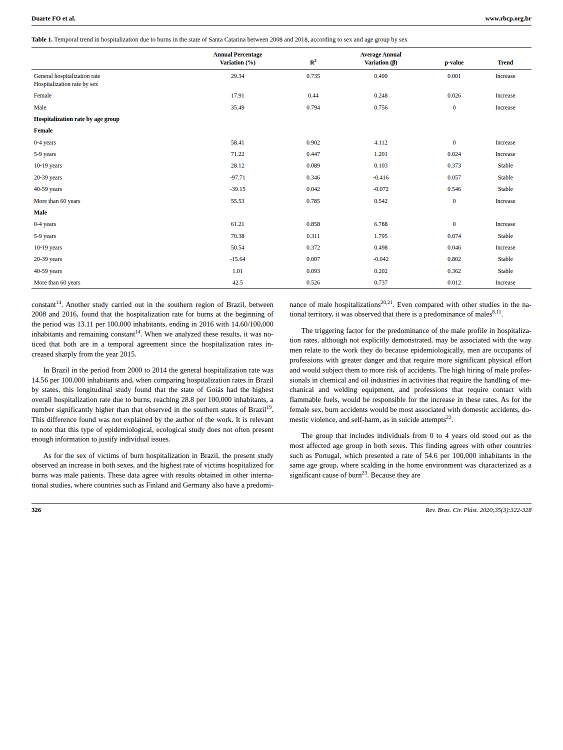Duarte FO et al. www.rbcp.org.br
Table 1. Temporal trend in hospitalization due to burns in the state of Santa Catarina between 2008 and 2018, according to sex and age group by sex
| | Annual Percentage Variation (%) | R 2 | Average Annual Variation (β) | p-value | Trend |
| --- | --- | --- | --- | --- | --- |
| General hospitalization rate Hospitalization rate by sex | 29.34 | 0.735 | 0.499 | 0.001 | Increase |
| Female | 17.91 | 0.44 | 0.248 | 0.026 | Increase |
| Male | 35.49 | 0.794 | 0.756 | 0 | Increase |
| Hospitalization rate by age group |
| Female |
| 0-4 years | 58.41 | 0.902 | 4.112 | 0 | Increase |
| 5-9 years | 71.22 | 0.447 | 1.201 | 0.024 | Increase |
| 10-19 years | 28.12 | 0.089 | 0.103 | 0.373 | Stable |
| 20-39 years | -97.71 | 0.346 | -0.416 | 0.057 | Stable |
| 40-59 years | -39.15 | 0.042 | -0.072 | 0.546 | Stable |
| More than 60 years | 55.53 | 0.785 | 0.542 | 0 | Increase |
| Male |
| 0-4 years | 61.21 | 0.858 | 6.788 | 0 | Increase |
| 5-9 years | 70.38 | 0.311 | 1.795 | 0.074 | Stable |
| 10-19 years | 50.54 | 0.372 | 0.498 | 0.046 | Increase |
| 20-39 years | -15.64 | 0.007 | -0.042 | 0.802 | Stable |
| 40-59 years | 1.01 | 0.093 | 0.202 | 0.362 | Stable |
| More than 60 years | 42.5 | 0.526 | 0.737 | 0.012 | Increase |
constant14. Another study carried out in the southern region of Brazil, between 2008 and 2016, found that the hospitalization rate for burns at the beginning of the period was 13.11 per 100,000 inhabitants, ending in 2016 with 14.60/100,000 inhabitants and remaining constant14. When we analyzed these results, it was noticed that both are in a temporal agreement since the hospitalization rates increased sharply from the year 2015.
In Brazil in the period from 2000 to 2014 the general hospitalization rate was 14.56 per 100,000 inhabitants and, when comparing hospitalization rates in Brazil by states, this longitudinal study found that the state of Goiás had the highest overall hospitalization rate due to burns, reaching 28.8 per 100,000 inhabitants, a number significantly higher than that observed in the southern states of Brazil19. This difference found was not explained by the author of the work. It is relevant to note that this type of epidemiological, ecological study does not often present enough information to justify individual issues.
As for the sex of victims of burn hospitalization in Brazil, the present study observed an increase in both sexes, and the highest rate of victims hospitalized for burns was male patients. These data agree with results obtained in other international studies, where countries such as Finland and Germany also have a predominance of male hospitalizations20,21. Even compared with other studies in the national territory, it was observed that there is a predominance of males8,11.
The triggering factor for the predominance of the male profile in hospitalization rates, although not explicitly demonstrated, may be associated with the way men relate to the work they do because epidemiologically, men are occupants of professions with greater danger and that require more significant physical effort and would subject them to more risk of accidents. The high hiring of male professionals in chemical and oil industries in activities that require the handling of mechanical and welding equipment, and professions that require contact with flammable fuels, would be responsible for the increase in these rates. As for the female sex, burn accidents would be most associated with domestic accidents, domestic violence, and self-harm, as in suicide attempts22.
The group that includes individuals from 0 to 4 years old stood out as the most affected age group in both sexes. This finding agrees with other countries such as Portugal, which presented a rate of 54.6 per 100,000 inhabitants in the same age group, where scalding in the home environment was characterized as a significant cause of burn23. Because they are
326 Rev. Bras. Cir. Plást. 2020;35(3):322-328